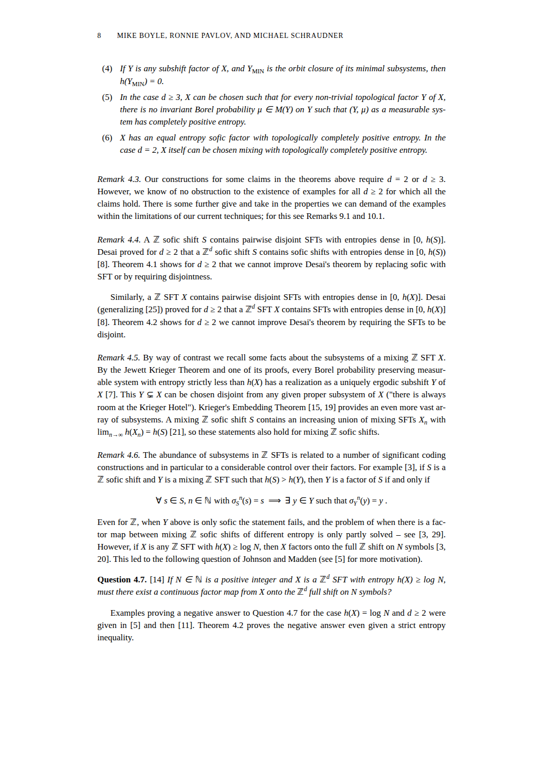8 Mike Boyle, Ronnie Pavlov, and Michael Schraudner
(4) If Y is any subshift factor of X, and YMIN is the orbit closure of its minimal subsystems, then h(YMIN) = 0.
(5) In the case d ≥ 3, X can be chosen such that for every non-trivial topological factor Y of X, there is no invariant Borel probability μ ∈ M(Y) on Y such that (Y, μ) as a measurable system has completely positive entropy.
(6) X has an equal entropy sofic factor with topologically completely positive entropy. In the case d = 2, X itself can be chosen mixing with topologically completely positive entropy.
Remark 4.3. Our constructions for some claims in the theorems above require d = 2 or d ≥ 3. However, we know of no obstruction to the existence of examples for all d ≥ 2 for which all the claims hold. There is some further give and take in the properties we can demand of the examples within the limitations of our current techniques; for this see Remarks 9.1 and 10.1.
Remark 4.4. A ℤ sofic shift S contains pairwise disjoint SFTs with entropies dense in [0, h(S)]. Desai proved for d ≥ 2 that a ℤd sofic shift S contains sofic shifts with entropies dense in [0, h(S)) [8]. Theorem 4.1 shows for d ≥ 2 that we cannot improve Desai's theorem by replacing sofic with SFT or by requiring disjointness.
Similarly, a ℤ SFT X contains pairwise disjoint SFTs with entropies dense in [0, h(X)]. Desai (generalizing [25]) proved for d ≥ 2 that a ℤd SFT X contains SFTs with entropies dense in [0, h(X)] [8]. Theorem 4.2 shows for d ≥ 2 we cannot improve Desai's theorem by requiring the SFTs to be disjoint.
Remark 4.5. By way of contrast we recall some facts about the subsystems of a mixing ℤ SFT X. By the Jewett Krieger Theorem and one of its proofs, every Borel probability preserving measurable system with entropy strictly less than h(X) has a realization as a uniquely ergodic subshift Y of X [7]. This Y ⊊ X can be chosen disjoint from any given proper subsystem of X ("there is always room at the Krieger Hotel"). Krieger's Embedding Theorem [15, 19] provides an even more vast array of subsystems. A mixing ℤ sofic shift S contains an increasing union of mixing SFTs Xn with limn→∞ h(Xn) = h(S) [21], so these statements also hold for mixing ℤ sofic shifts.
Remark 4.6. The abundance of subsystems in ℤ SFTs is related to a number of significant coding constructions and in particular to a considerable control over their factors. For example [3], if S is a ℤ sofic shift and Y is a mixing ℤ SFT such that h(S) > h(Y), then Y is a factor of S if and only if
∀ s ∈ S, n ∈ ℕ with σSn(s) = s ⟹ ∃ y ∈ Y such that σYn(y) = y .
Even for ℤ, when Y above is only sofic the statement fails, and the problem of when there is a factor map between mixing ℤ sofic shifts of different entropy is only partly solved – see [3, 29]. However, if X is any ℤ SFT with h(X) ≥ log N, then X factors onto the full ℤ shift on N symbols [3, 20]. This led to the following question of Johnson and Madden (see [5] for more motivation).
Question 4.7. [14] If N ∈ ℕ is a positive integer and X is a ℤd SFT with entropy h(X) ≥ log N, must there exist a continuous factor map from X onto the ℤd full shift on N symbols?
Examples proving a negative answer to Question 4.7 for the case h(X) = log N and d ≥ 2 were given in [5] and then [11]. Theorem 4.2 proves the negative answer even given a strict entropy inequality.